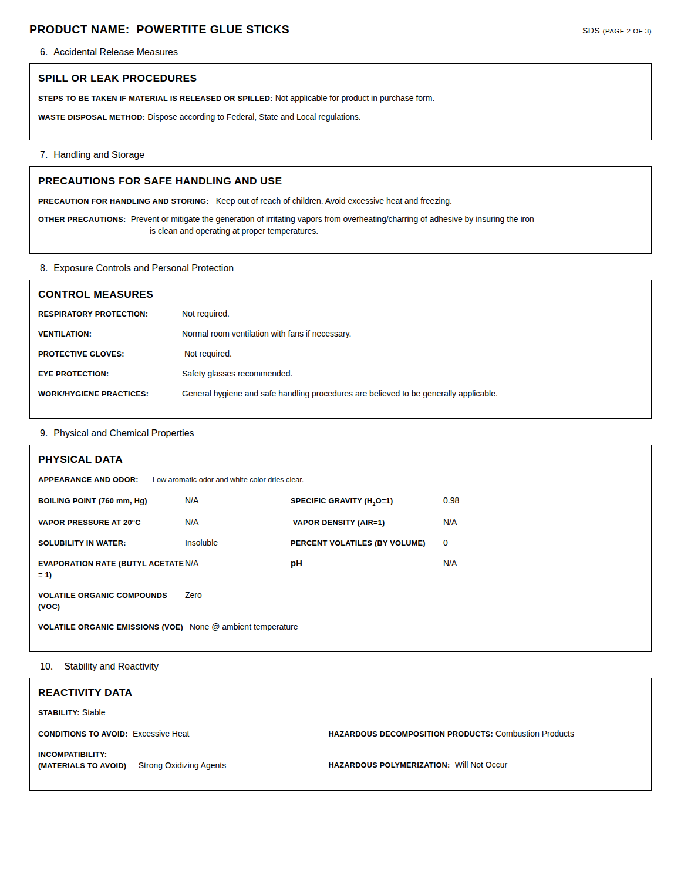PRODUCT NAME: POWERTITE GLUE STICKS
SDS (PAGE 2 OF 3)
6. Accidental Release Measures
SPILL OR LEAK PROCEDURES
STEPS TO BE TAKEN IF MATERIAL IS RELEASED OR SPILLED: Not applicable for product in purchase form.
WASTE DISPOSAL METHOD: Dispose according to Federal, State and Local regulations.
7. Handling and Storage
PRECAUTIONS FOR SAFE HANDLING AND USE
PRECAUTION FOR HANDLING AND STORING: Keep out of reach of children. Avoid excessive heat and freezing.
OTHER PRECAUTIONS: Prevent or mitigate the generation of irritating vapors from overheating/charring of adhesive by insuring the iron is clean and operating at proper temperatures.
8. Exposure Controls and Personal Protection
CONTROL MEASURES
| RESPIRATORY PROTECTION: | Not required. |
| VENTILATION: | Normal room ventilation with fans if necessary. |
| PROTECTIVE GLOVES: | Not required. |
| EYE PROTECTION: | Safety glasses recommended. |
| WORK/HYGIENE PRACTICES: | General hygiene and safe handling procedures are believed to be generally applicable. |
9. Physical and Chemical Properties
PHYSICAL DATA
APPEARANCE AND ODOR: Low aromatic odor and white color dries clear.
| BOILING POINT ( 760 mm, Hg) | N/A | SPECIFIC GRAVITY (H 2 O=1) | 0.98 |
| VAPOR PRESSURE AT 20°C | N/A | VAPOR DENSITY (AIR=1) | N/A |
| SOLUBILITY IN WATER: | Insoluble | PERCENT VOLATILES (BY VOLUME) | 0 |
| EVAPORATION RATE (BUTYL ACETATE = 1) | N/A | pH | N/A |
| VOLATILE ORGANIC COMPOUNDS (VOC) | Zero | | |
| VOLATILE ORGANIC EMISSIONS (VOE) | None @ ambient temperature |
10. Stability and Reactivity
REACTIVITY DATA
STABILITY: Stable
| CONDITIONS TO AVOID: Excessive Heat | HAZARDOUS DECOMPOSITION PRODUCTS: Combustion Products |
| INCOMPATIBILITY: (MATERIALS TO AVOID) Strong Oxidizing Agents | HAZARDOUS POLYMERIZATION: Will Not Occur |